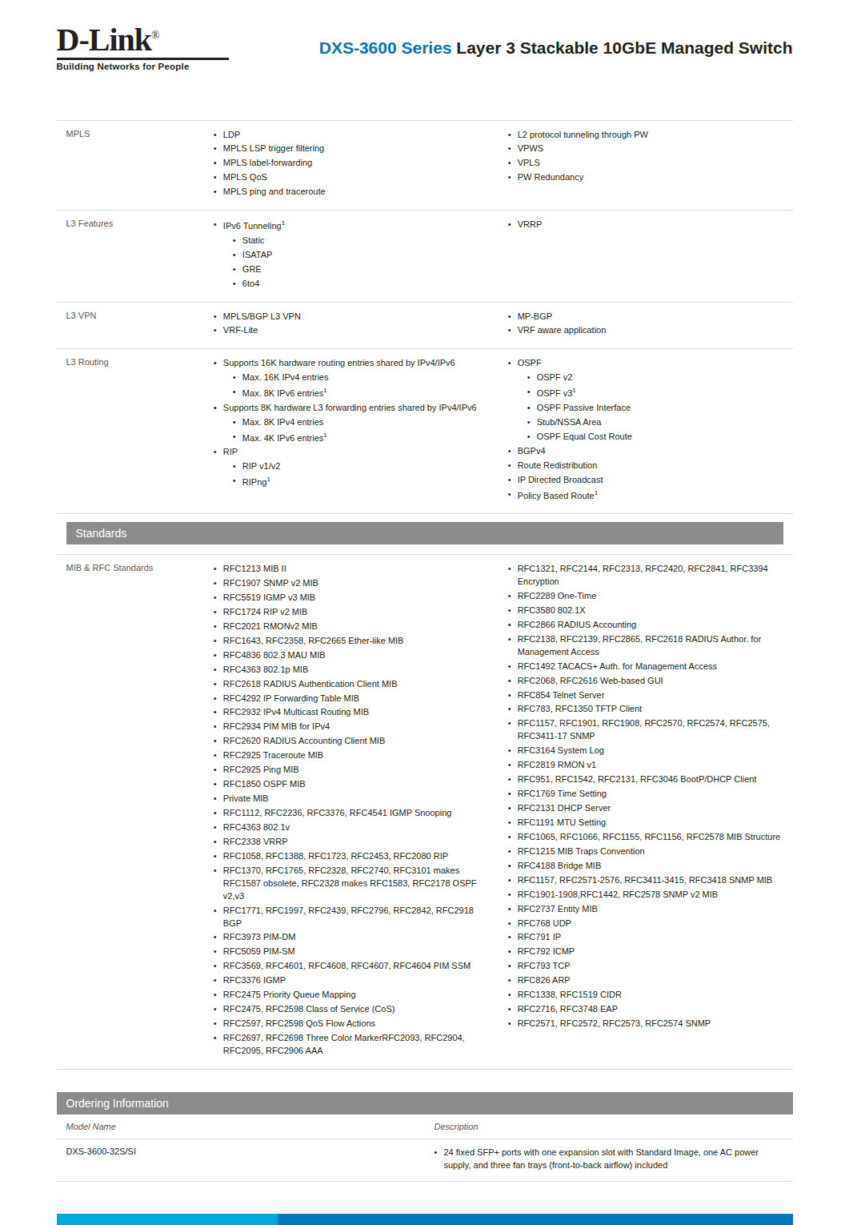D-Link®
Building Networks for People
DXS-3600 Series Layer 3 Stackable 10GbE Managed Switch
| MPLS | LDP MPLS LSP trigger filtering MPLS label-forwarding MPLS QoS MPLS ping and traceroute | L2 protocol tunneling through PW VPWS VPLS PW Redundancy |
| L3 Features | IPv6 Tunneling 1 Static ISATAP GRE 6to4 | VRRP |
| L3 VPN | MPLS/BGP L3 VPN VRF-Lite | MP-BGP VRF aware application |
| L3 Routing | Supports 16K hardware routing entries shared by IPv4/IPv6 Max. 16K IPv4 entries Max. 8K IPv6 entries 1 Supports 8K hardware L3 forwarding entries shared by IPv4/IPv6 Max. 8K IPv4 entries Max. 4K IPv6 entries 1 RIP RIP v1/v2 RIPng 1 | OSPF OSPF v2 OSPF v3 1 OSPF Passive Interface Stub/NSSA Area OSPF Equal Cost Route BGPv4 Route Redistribution IP Directed Broadcast Policy Based Route 1 |
| Standards |
| MIB & RFC Standards | RFC1213 MIB II RFC1907 SNMP v2 MIB RFC5519 IGMP v3 MIB RFC1724 RIP v2 MIB RFC2021 RMONv2 MIB RFC1643, RFC2358, RFC2665 Ether-like MIB RFC4836 802.3 MAU MIB RFC4363 802.1p MIB RFC2618 RADIUS Authentication Client MIB RFC4292 IP Forwarding Table MIB RFC2932 IPv4 Multicast Routing MIB RFC2934 PIM MIB for IPv4 RFC2620 RADIUS Accounting Client MIB RFC2925 Traceroute MIB RFC2925 Ping MIB RFC1850 OSPF MIB Private MIB RFC1112, RFC2236, RFC3376, RFC4541 IGMP Snooping RFC4363 802.1v RFC2338 VRRP RFC1058, RFC1388, RFC1723, RFC2453, RFC2080 RIP RFC1370, RFC1765, RFC2328, RFC2740, RFC3101 makes RFC1587 obsolete, RFC2328 makes RFC1583, RFC2178 OSPF v2,v3 RFC1771, RFC1997, RFC2439, RFC2796, RFC2842, RFC2918 BGP RFC3973 PIM-DM RFC5059 PIM-SM RFC3569, RFC4601, RFC4608, RFC4607, RFC4604 PIM SSM RFC3376 IGMP RFC2475 Priority Queue Mapping RFC2475, RFC2598 Class of Service (CoS) RFC2597, RFC2598 QoS Flow Actions RFC2697, RFC2698 Three Color MarkerRFC2093, RFC2904, RFC2095, RFC2906 AAA | RFC1321, RFC2144, RFC2313, RFC2420, RFC2841, RFC3394 Encryption RFC2289 One-Time RFC3580 802.1X RFC2866 RADIUS Accounting RFC2138, RFC2139, RFC2865, RFC2618 RADIUS Author. for Management Access RFC1492 TACACS+ Auth. for Management Access RFC2068, RFC2616 Web-based GUI RFC854 Telnet Server RFC783, RFC1350 TFTP Client RFC1157, RFC1901, RFC1908, RFC2570, RFC2574, RFC2575, RFC3411-17 SNMP RFC3164 System Log RFC2819 RMON v1 RFC951, RFC1542, RFC2131, RFC3046 BootP/DHCP Client RFC1769 Time Setting RFC2131 DHCP Server RFC1191 MTU Setting RFC1065, RFC1066, RFC1155, RFC1156, RFC2578 MIB Structure RFC1215 MIB Traps Convention RFC4188 Bridge MIB RFC1157, RFC2571-2576, RFC3411-3415, RFC3418 SNMP MIB RFC1901-1908,RFC1442, RFC2578 SNMP v2 MIB RFC2737 Entity MIB RFC768 UDP RFC791 IP RFC792 ICMP RFC793 TCP RFC826 ARP RFC1338, RFC1519 CIDR RFC2716, RFC3748 EAP RFC2571, RFC2572, RFC2573, RFC2574 SNMP |
| Ordering Information |
| Model Name | Description |
| DXS-3600-32S/SI | 24 fixed SFP+ ports with one expansion slot with Standard Image, one AC power supply, and three fan trays (front-to-back airflow) included |